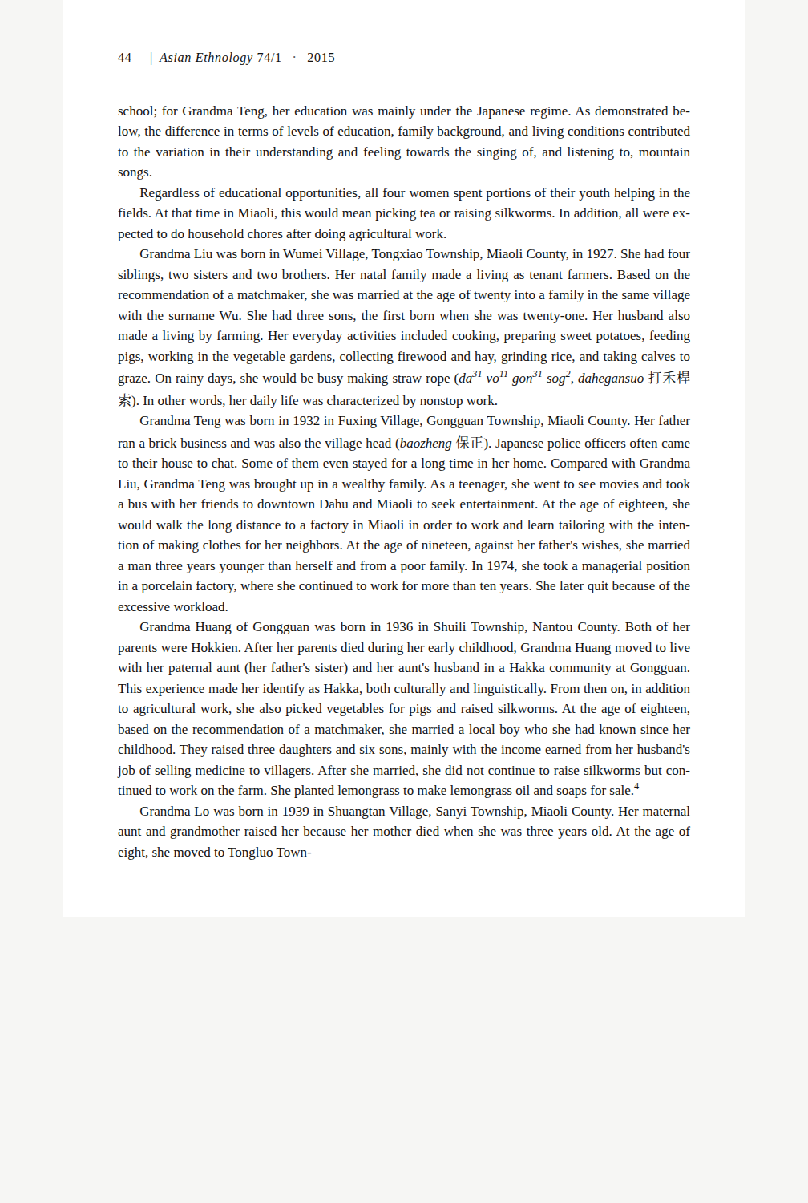44|Asian Ethnology 74/1 · 2015
school; for Grandma Teng, her education was mainly under the Japanese regime. As demonstrated below, the difference in terms of levels of education, family background, and living conditions contributed to the variation in their understanding and feeling towards the singing of, and listening to, mountain songs.
Regardless of educational opportunities, all four women spent portions of their youth helping in the fields. At that time in Miaoli, this would mean picking tea or raising silkworms. In addition, all were expected to do household chores after doing agricultural work.
Grandma Liu was born in Wumei Village, Tongxiao Township, Miaoli County, in 1927. She had four siblings, two sisters and two brothers. Her natal family made a living as tenant farmers. Based on the recommendation of a matchmaker, she was married at the age of twenty into a family in the same village with the surname Wu. She had three sons, the first born when she was twenty-one. Her husband also made a living by farming. Her everyday activities included cooking, preparing sweet potatoes, feeding pigs, working in the vegetable gardens, collecting firewood and hay, grinding rice, and taking calves to graze. On rainy days, she would be busy making straw rope (da31 vo11 gon31 sog2, dahegansuo 打禾桿索). In other words, her daily life was characterized by nonstop work.
Grandma Teng was born in 1932 in Fuxing Village, Gongguan Township, Miaoli County. Her father ran a brick business and was also the village head (baozheng 保正). Japanese police officers often came to their house to chat. Some of them even stayed for a long time in her home. Compared with Grandma Liu, Grandma Teng was brought up in a wealthy family. As a teenager, she went to see movies and took a bus with her friends to downtown Dahu and Miaoli to seek entertainment. At the age of eighteen, she would walk the long distance to a factory in Miaoli in order to work and learn tailoring with the intention of making clothes for her neighbors. At the age of nineteen, against her father's wishes, she married a man three years younger than herself and from a poor family. In 1974, she took a managerial position in a porcelain factory, where she continued to work for more than ten years. She later quit because of the excessive workload.
Grandma Huang of Gongguan was born in 1936 in Shuili Township, Nantou County. Both of her parents were Hokkien. After her parents died during her early childhood, Grandma Huang moved to live with her paternal aunt (her father's sister) and her aunt's husband in a Hakka community at Gongguan. This experience made her identify as Hakka, both culturally and linguistically. From then on, in addition to agricultural work, she also picked vegetables for pigs and raised silkworms. At the age of eighteen, based on the recommendation of a matchmaker, she married a local boy who she had known since her childhood. They raised three daughters and six sons, mainly with the income earned from her husband's job of selling medicine to villagers. After she married, she did not continue to raise silkworms but continued to work on the farm. She planted lemongrass to make lemongrass oil and soaps for sale.4
Grandma Lo was born in 1939 in Shuangtan Village, Sanyi Township, Miaoli County. Her maternal aunt and grandmother raised her because her mother died when she was three years old. At the age of eight, she moved to Tongluo Town-